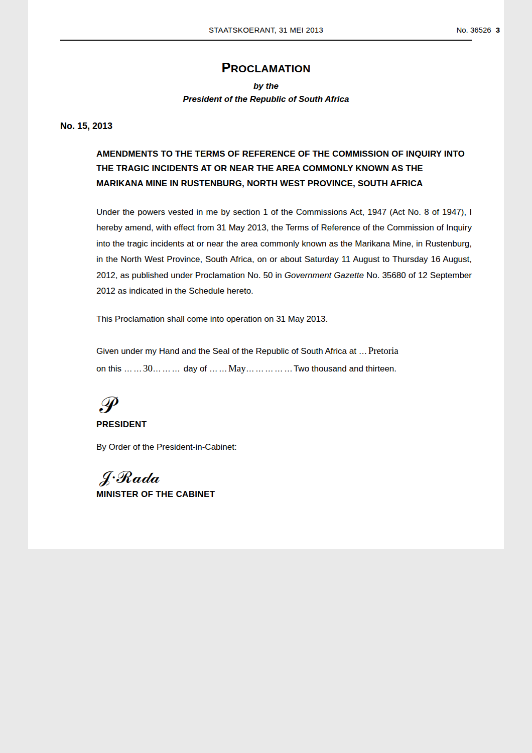STAATSKOERANT, 31 MEI 2013 No. 365263
PROCLAMATION
by the
President of the Republic of South Africa
No. 15, 2013
Amendments to the Terms of Reference of the Commission of Inquiry into the Tragic Incidents at or near the Area Commonly Known as the Marikana Mine in Rustenburg, North West Province, South Africa
Under the powers vested in me by section 1 of the Commissions Act, 1947 (Act No. 8 of 1947), I hereby amend, with effect from 31 May 2013, the Terms of Reference of the Commission of Inquiry into the tragic incidents at or near the area commonly known as the Marikana Mine, in Rustenburg, in the North West Province, South Africa, on or about Saturday 11 August to Thursday 16 August, 2012, as published under Proclamation No. 50 in Government Gazette No. 35680 of 12 September 2012 as indicated in the Schedule hereto.
This Proclamation shall come into operation on 31 May 2013.
Given under my Hand and the Seal of the Republic of South Africa at …Pretoria
on this ……30……… day of ……May……………Two thousand and thirteen.
𝒫
PRESIDENT
By Order of the President-in-Cabinet:
𝒥·ℛ𝒶𝒹𝒶
MINISTER OF THE CABINET